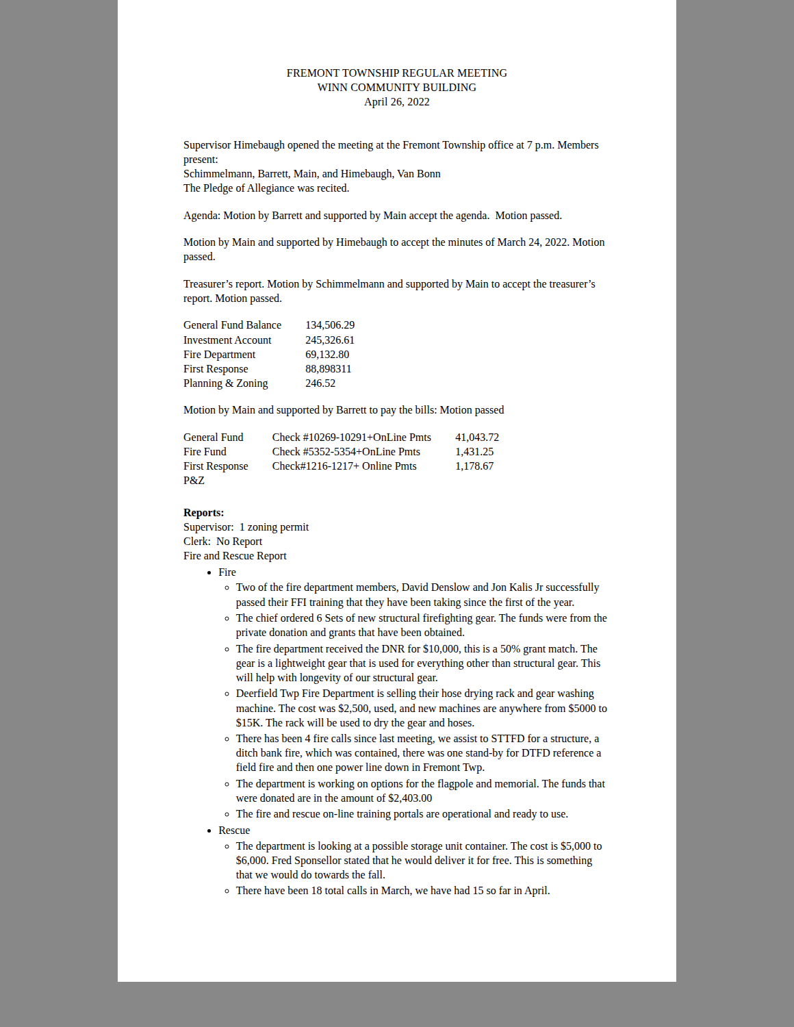FREMONT TOWNSHIP REGULAR MEETING
WINN COMMUNITY BUILDING
April 26, 2022
Supervisor Himebaugh opened the meeting at the Fremont Township office at 7 p.m. Members present:
Schimmelmann, Barrett, Main, and Himebaugh, Van Bonn
The Pledge of Allegiance was recited.
Agenda: Motion by Barrett and supported by Main accept the agenda. Motion passed.
Motion by Main and supported by Himebaugh to accept the minutes of March 24, 2022. Motion passed.
Treasurer’s report. Motion by Schimmelmann and supported by Main to accept the treasurer’s report. Motion passed.
| General Fund Balance | 134,506.29 |
| Investment Account | 245,326.61 |
| Fire Department | 69,132.80 |
| First Response | 88,898311 |
| Planning & Zoning | 246.52 |
Motion by Main and supported by Barrett to pay the bills: Motion passed
| General Fund | Check #10269-10291+OnLine Pmts | 41,043.72 |
| Fire Fund | Check #5352-5354+OnLine Pmts | 1,431.25 |
| First Response | Check#1216-1217+ Online Pmts | 1,178.67 |
| P&Z | | |
Reports:
Supervisor: 1 zoning permit
Clerk: No Report
Fire and Rescue Report
Fire
Two of the fire department members, David Denslow and Jon Kalis Jr successfully passed their FFI training that they have been taking since the first of the year.
The chief ordered 6 Sets of new structural firefighting gear. The funds were from the private donation and grants that have been obtained.
The fire department received the DNR for $10,000, this is a 50% grant match. The gear is a lightweight gear that is used for everything other than structural gear. This will help with longevity of our structural gear.
Deerfield Twp Fire Department is selling their hose drying rack and gear washing machine. The cost was $2,500, used, and new machines are anywhere from $5000 to $15K. The rack will be used to dry the gear and hoses.
There has been 4 fire calls since last meeting, we assist to STTFD for a structure, a ditch bank fire, which was contained, there was one stand-by for DTFD reference a field fire and then one power line down in Fremont Twp.
The department is working on options for the flagpole and memorial. The funds that were donated are in the amount of $2,403.00
The fire and rescue on-line training portals are operational and ready to use.
Rescue
The department is looking at a possible storage unit container. The cost is $5,000 to $6,000. Fred Sponsellor stated that he would deliver it for free. This is something that we would do towards the fall.
There have been 18 total calls in March, we have had 15 so far in April.